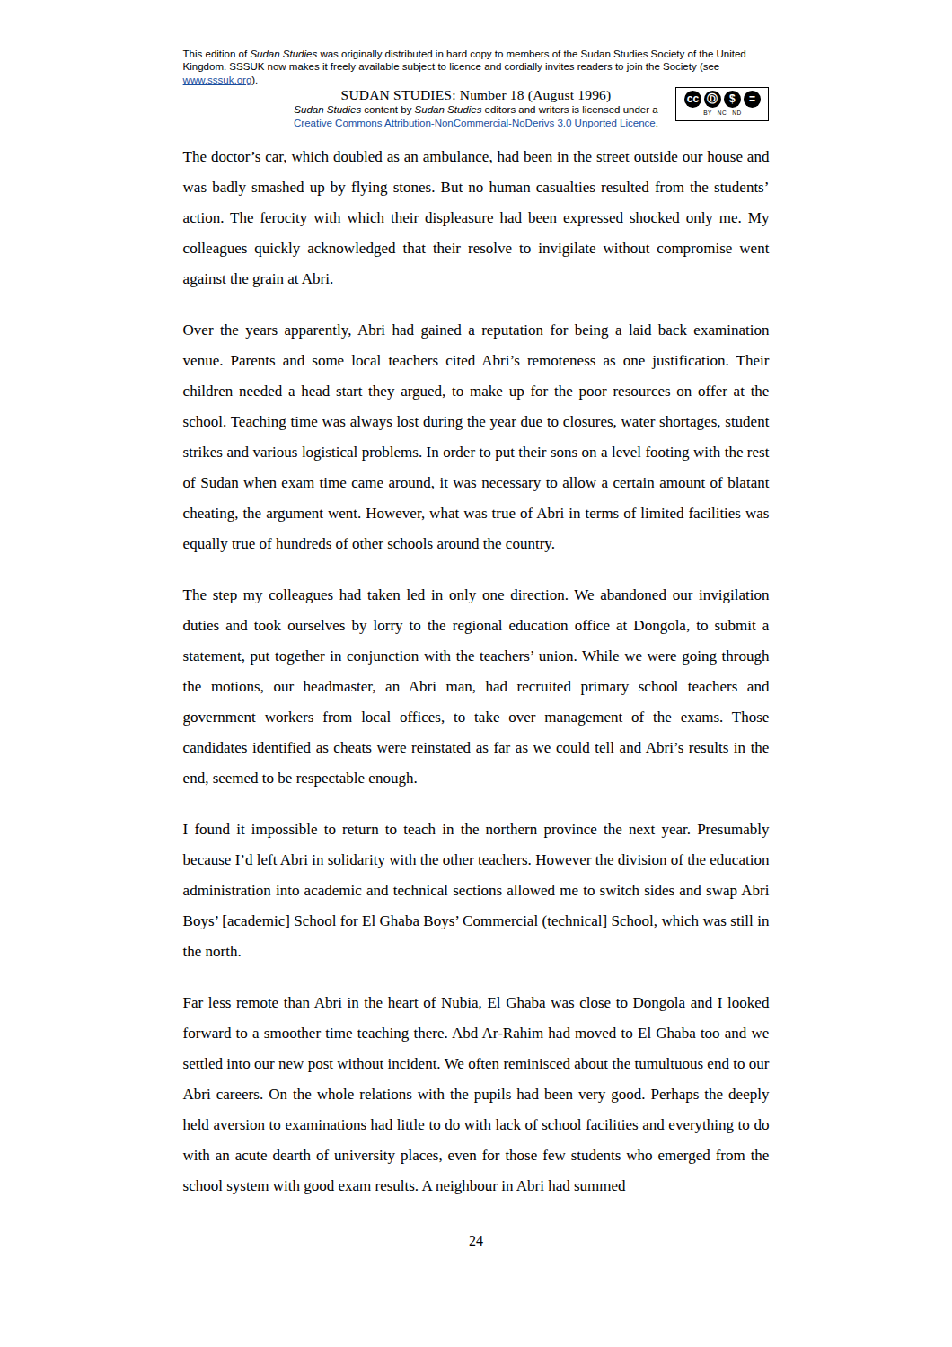This edition of Sudan Studies was originally distributed in hard copy to members of the Sudan Studies Society of the United Kingdom. SSSUK now makes it freely available subject to licence and cordially invites readers to join the Society (see www.sssuk.org).
SUDAN STUDIES: Number 18 (August 1996)
Sudan Studies content by Sudan Studies editors and writers is licensed under a
Creative Commons Attribution-NonCommercial-NoDerivs 3.0 Unported Licence.
ccⒹ$=
BY NC ND
The doctor’s car, which doubled as an ambulance, had been in the street outside our house and was badly smashed up by flying stones. But no human casualties resulted from the students’ action. The ferocity with which their displeasure had been expressed shocked only me. My colleagues quickly acknowledged that their resolve to invigilate without compromise went against the grain at Abri.
Over the years apparently, Abri had gained a reputation for being a laid back examination venue. Parents and some local teachers cited Abri’s remoteness as one justification. Their children needed a head start they argued, to make up for the poor resources on offer at the school. Teaching time was always lost during the year due to closures, water shortages, student strikes and various logistical problems. In order to put their sons on a level footing with the rest of Sudan when exam time came around, it was necessary to allow a certain amount of blatant cheating, the argument went. However, what was true of Abri in terms of limited facilities was equally true of hundreds of other schools around the country.
The step my colleagues had taken led in only one direction. We abandoned our invigilation duties and took ourselves by lorry to the regional education office at Dongola, to submit a statement, put together in conjunction with the teachers’ union. While we were going through the motions, our headmaster, an Abri man, had recruited primary school teachers and government workers from local offices, to take over management of the exams. Those candidates identified as cheats were reinstated as far as we could tell and Abri’s results in the end, seemed to be respectable enough.
I found it impossible to return to teach in the northern province the next year. Presumably because I’d left Abri in solidarity with the other teachers. However the division of the education administration into academic and technical sections allowed me to switch sides and swap Abri Boys’ [academic] School for El Ghaba Boys’ Commercial (technical] School, which was still in the north.
Far less remote than Abri in the heart of Nubia, El Ghaba was close to Dongola and I looked forward to a smoother time teaching there. Abd Ar-Rahim had moved to El Ghaba too and we settled into our new post without incident. We often reminisced about the tumultuous end to our Abri careers. On the whole relations with the pupils had been very good. Perhaps the deeply held aversion to examinations had little to do with lack of school facilities and everything to do with an acute dearth of university places, even for those few students who emerged from the school system with good exam results. A neighbour in Abri had summed
24